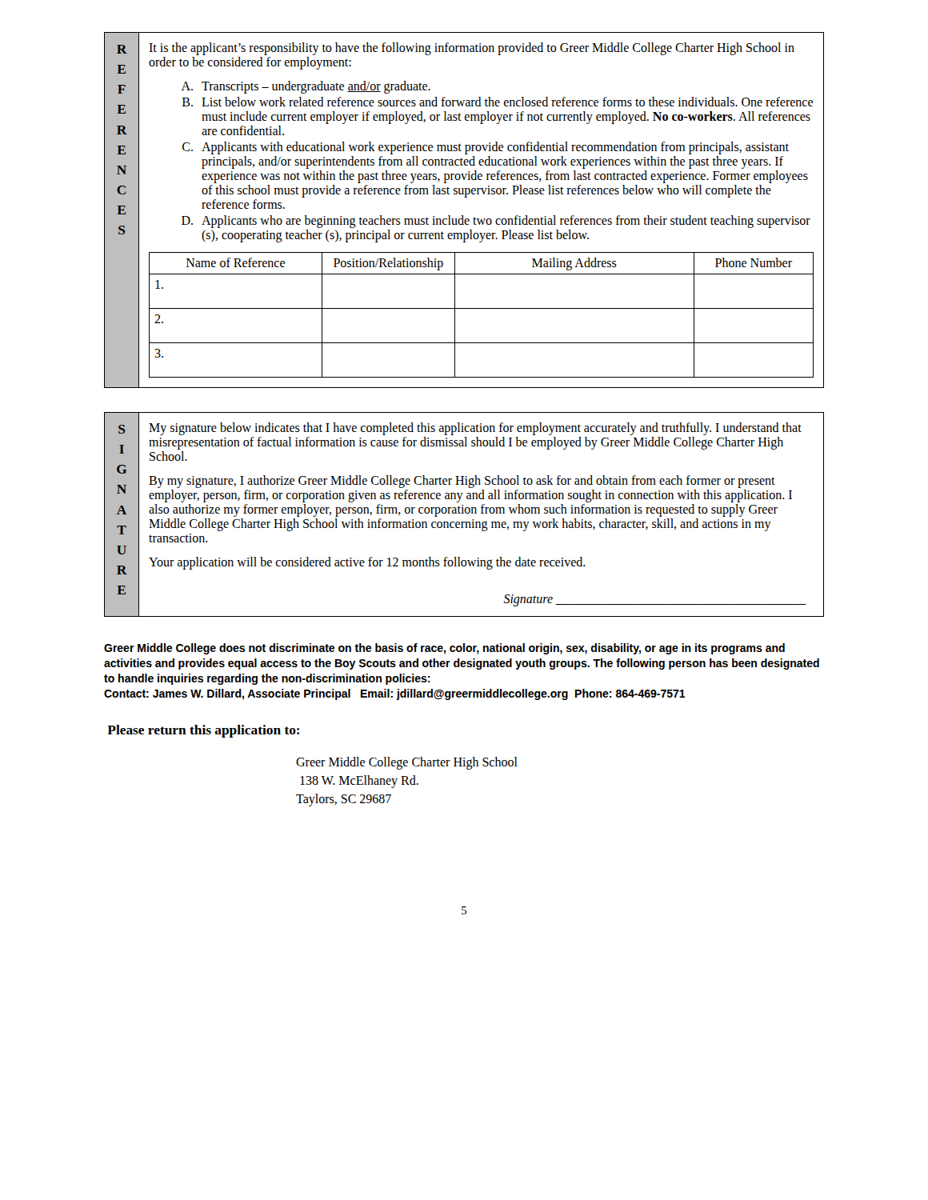| R E F E R E N C E S | It is the applicant’s responsibility to have the following information provided to Greer Middle College Charter High School in order to be considered for employment: Transcripts – undergraduate and/or graduate. List below work related reference sources and forward the enclosed reference forms to these individuals. One reference must include current employer if employed, or last employer if not currently employed. No co-workers . All references are confidential. Applicants with educational work experience must provide confidential recommendation from principals, assistant principals, and/or superintendents from all contracted educational work experiences within the past three years. If experience was not within the past three years, provide references, from last contracted experience. Former employees of this school must provide a reference from last supervisor. Please list references below who will complete the reference forms. Applicants who are beginning teachers must include two confidential references from their student teaching supervisor (s), cooperating teacher (s), principal or current employer. Please list below. / Name of Reference / Position/Relationship / Mailing Address / Phone Number / / --- / --- / --- / --- / / 1. / / / / / 2. / / / / / 3. / / / / |
| S I G N A T U R E | My signature below indicates that I have completed this application for employment accurately and truthfully. I understand that misrepresentation of factual information is cause for dismissal should I be employed by Greer Middle College Charter High School. By my signature, I authorize Greer Middle College Charter High School to ask for and obtain from each former or present employer, person, firm, or corporation given as reference any and all information sought in connection with this application. I also authorize my former employer, person, firm, or corporation from whom such information is requested to supply Greer Middle College Charter High School with information concerning me, my work habits, character, skill, and actions in my transaction. Your application will be considered active for 12 months following the date received. Signature _______________________________________ |
Greer Middle College does not discriminate on the basis of race, color, national origin, sex, disability, or age in its programs and activities and provides equal access to the Boy Scouts and other designated youth groups. The following person has been designated to handle inquiries regarding the non-discrimination policies:
Contact: James W. Dillard, Associate Principal Email: jdillard@greermiddlecollege.org Phone: 864-469-7571
Please return this application to:
Greer Middle College Charter High School
138 W. McElhaney Rd.
Taylors, SC 29687
5